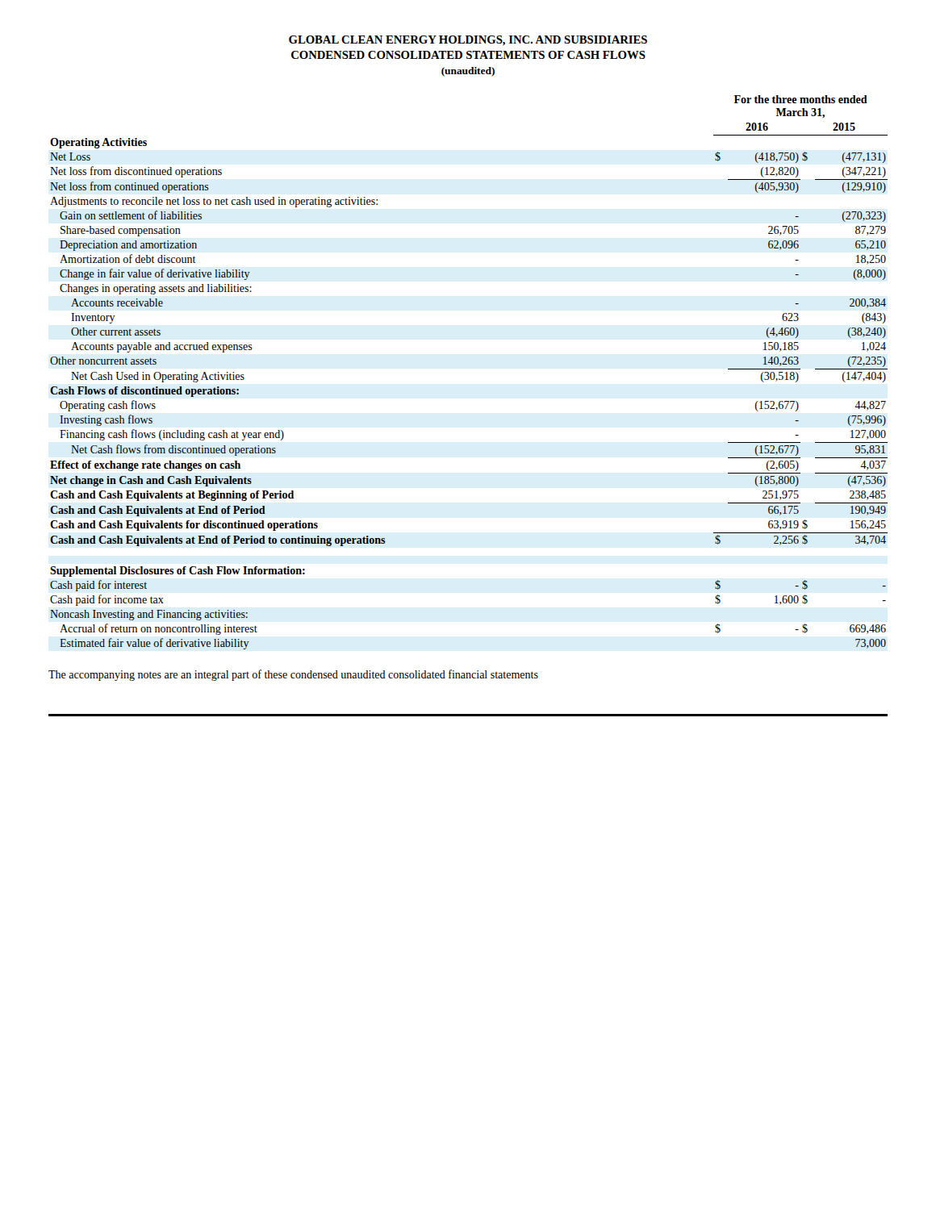GLOBAL CLEAN ENERGY HOLDINGS, INC. AND SUBSIDIARIES
CONDENSED CONSOLIDATED STATEMENTS OF CASH FLOWS
(unaudited)
| | For the three months ended March 31, |
| | 2016 | 2015 |
| Operating Activities | | | | |
| Net Loss | $ | (418,750) | $ | (477,131) |
| Net loss from discontinued operations | | (12,820) | | (347,221) |
| Net loss from continued operations | | (405,930) | | (129,910) |
| Adjustments to reconcile net loss to net cash used in operating activities: | | | | |
| Gain on settlement of liabilities | | - | | (270,323) |
| Share-based compensation | | 26,705 | | 87,279 |
| Depreciation and amortization | | 62,096 | | 65,210 |
| Amortization of debt discount | | - | | 18,250 |
| Change in fair value of derivative liability | | - | | (8,000) |
| Changes in operating assets and liabilities: | | | | |
| Accounts receivable | | - | | 200,384 |
| Inventory | | 623 | | (843) |
| Other current assets | | (4,460) | | (38,240) |
| Accounts payable and accrued expenses | | 150,185 | | 1,024 |
| Other noncurrent assets | | 140,263 | | (72,235) |
| Net Cash Used in Operating Activities | | (30,518) | | (147,404) |
| Cash Flows of discontinued operations: | | | | |
| Operating cash flows | | (152,677) | | 44,827 |
| Investing cash flows | | - | | (75,996) |
| Financing cash flows (including cash at year end) | | - | | 127,000 |
| Net Cash flows from discontinued operations | | (152,677) | | 95,831 |
| Effect of exchange rate changes on cash | | (2,605) | | 4,037 |
| Net change in Cash and Cash Equivalents | | (185,800) | | (47,536) |
| Cash and Cash Equivalents at Beginning of Period | | 251,975 | | 238,485 |
| Cash and Cash Equivalents at End of Period | | 66,175 | | 190,949 |
| Cash and Cash Equivalents for discontinued operations | | 63,919 | $ | 156,245 |
| Cash and Cash Equivalents at End of Period to continuing operations | $ | 2,256 | $ | 34,704 |
| Supplemental Disclosures of Cash Flow Information: | | | | |
| Cash paid for interest | $ | - | $ | - |
| Cash paid for income tax | $ | 1,600 | $ | - |
| Noncash Investing and Financing activities: | | | | |
| Accrual of return on noncontrolling interest | $ | - | $ | 669,486 |
| Estimated fair value of derivative liability | | | | 73,000 |
The accompanying notes are an integral part of these condensed unaudited consolidated financial statements